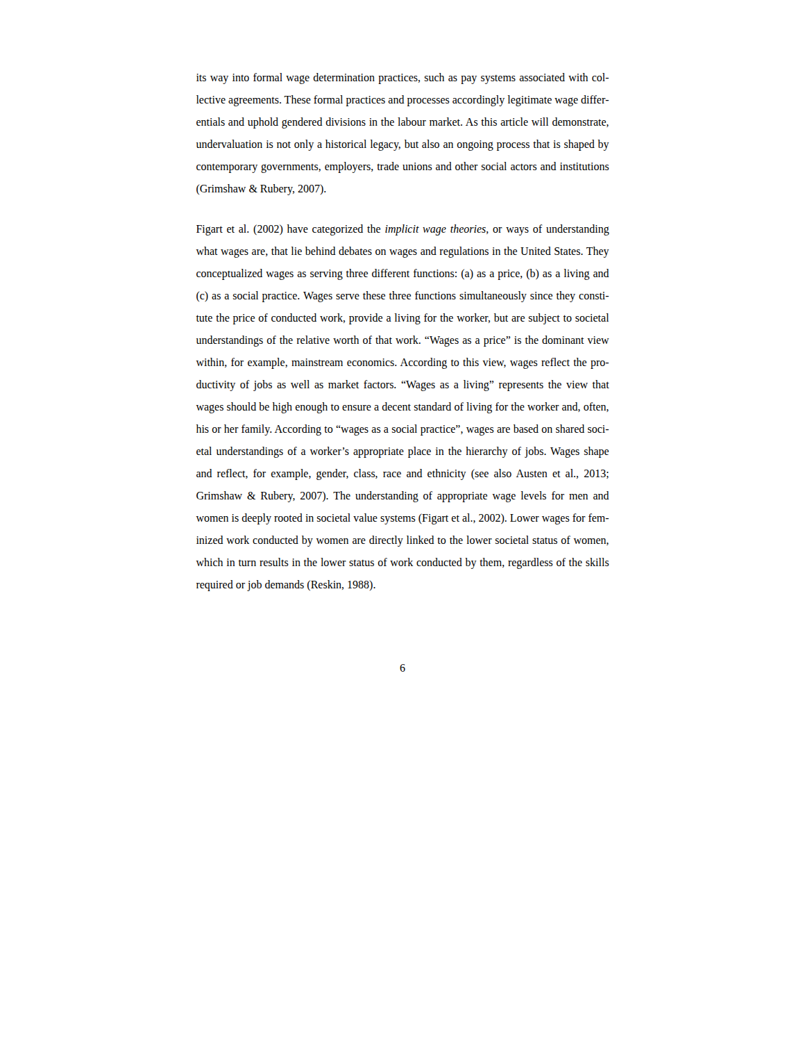its way into formal wage determination practices, such as pay systems associated with collective agreements. These formal practices and processes accordingly legitimate wage differentials and uphold gendered divisions in the labour market. As this article will demonstrate, undervaluation is not only a historical legacy, but also an ongoing process that is shaped by contemporary governments, employers, trade unions and other social actors and institutions (Grimshaw & Rubery, 2007).
Figart et al. (2002) have categorized the implicit wage theories, or ways of understanding what wages are, that lie behind debates on wages and regulations in the United States. They conceptualized wages as serving three different functions: (a) as a price, (b) as a living and (c) as a social practice. Wages serve these three functions simultaneously since they constitute the price of conducted work, provide a living for the worker, but are subject to societal understandings of the relative worth of that work. “Wages as a price” is the dominant view within, for example, mainstream economics. According to this view, wages reflect the productivity of jobs as well as market factors. “Wages as a living” represents the view that wages should be high enough to ensure a decent standard of living for the worker and, often, his or her family. According to “wages as a social practice”, wages are based on shared societal understandings of a worker’s appropriate place in the hierarchy of jobs. Wages shape and reflect, for example, gender, class, race and ethnicity (see also Austen et al., 2013; Grimshaw & Rubery, 2007). The understanding of appropriate wage levels for men and women is deeply rooted in societal value systems (Figart et al., 2002). Lower wages for feminized work conducted by women are directly linked to the lower societal status of women, which in turn results in the lower status of work conducted by them, regardless of the skills required or job demands (Reskin, 1988).
6